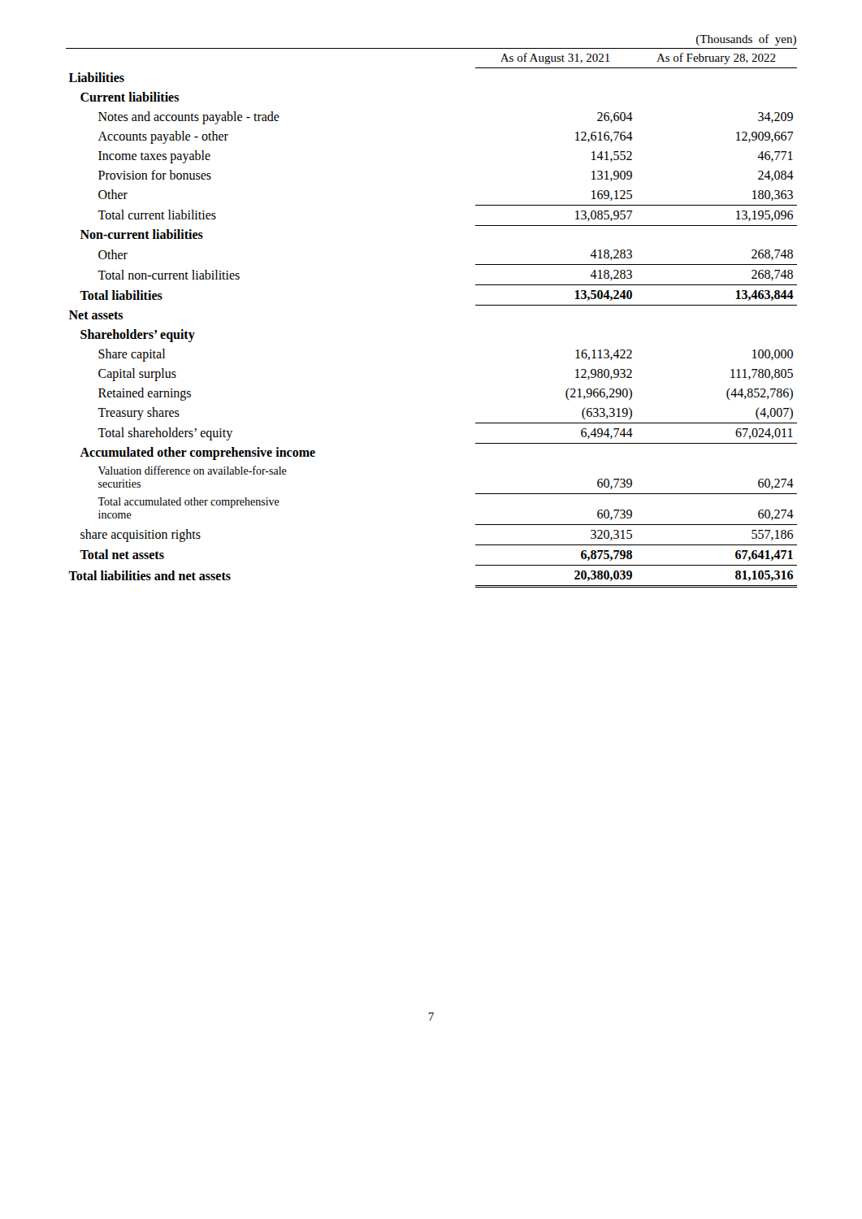(Thousands of yen)
| | As of August 31, 2021 | As of February 28, 2022 |
| Liabilities | | |
| Current liabilities | | |
| Notes and accounts payable - trade | 26,604 | 34,209 |
| Accounts payable - other | 12,616,764 | 12,909,667 |
| Income taxes payable | 141,552 | 46,771 |
| Provision for bonuses | 131,909 | 24,084 |
| Other | 169,125 | 180,363 |
| Total current liabilities | 13,085,957 | 13,195,096 |
| Non-current liabilities | | |
| Other | 418,283 | 268,748 |
| Total non-current liabilities | 418,283 | 268,748 |
| Total liabilities | 13,504,240 | 13,463,844 |
| Net assets | | |
| Shareholders’ equity | | |
| Share capital | 16,113,422 | 100,000 |
| Capital surplus | 12,980,932 | 111,780,805 |
| Retained earnings | (21,966,290) | (44,852,786) |
| Treasury shares | (633,319) | (4,007) |
| Total shareholders’ equity | 6,494,744 | 67,024,011 |
| Accumulated other comprehensive income | | |
| Valuation difference on available-for-sale securities | 60,739 | 60,274 |
| Total accumulated other comprehensive income | 60,739 | 60,274 |
| share acquisition rights | 320,315 | 557,186 |
| Total net assets | 6,875,798 | 67,641,471 |
| Total liabilities and net assets | 20,380,039 | 81,105,316 |
7